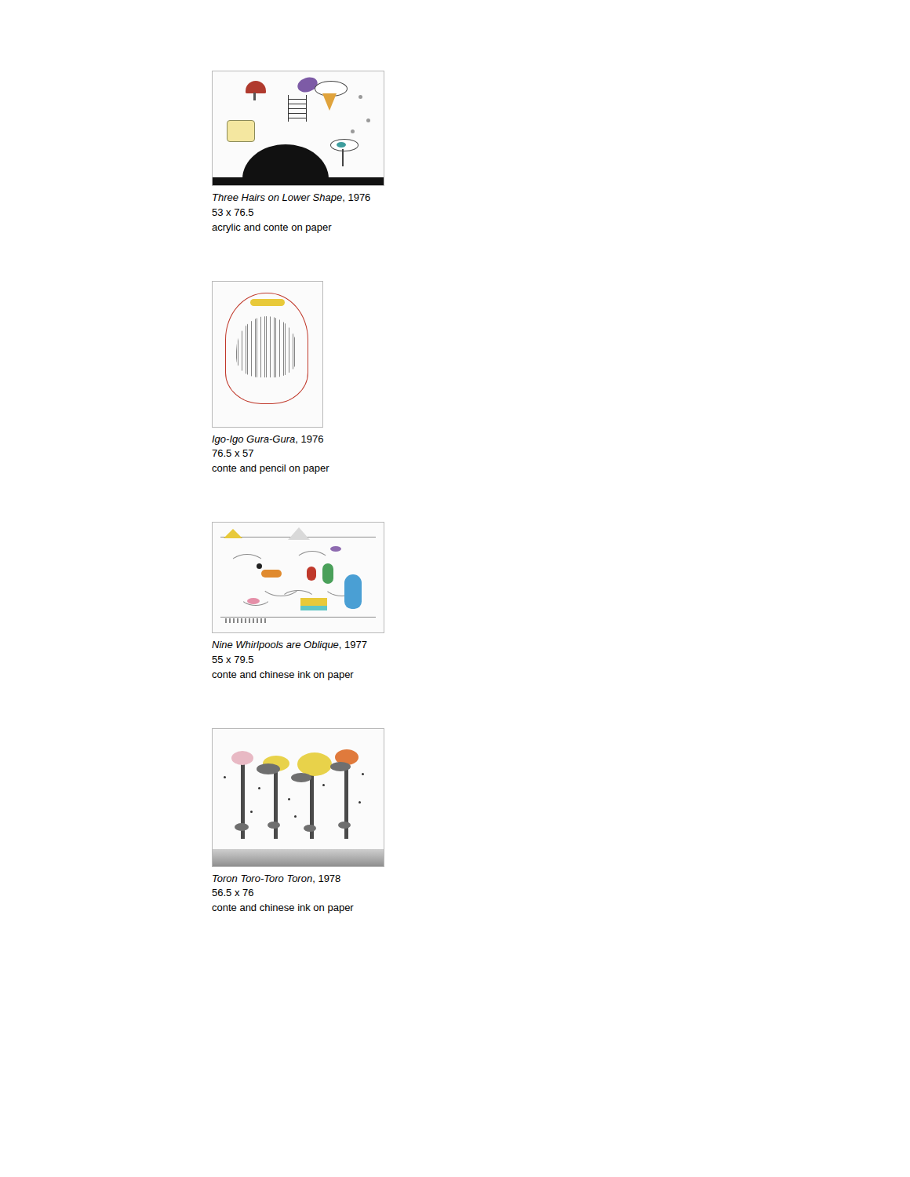Three Hairs on Lower Shape, 1976
53 x 76.5
acrylic and conte on paper
Igo-Igo Gura-Gura, 1976
76.5 x 57
conte and pencil on paper
Nine Whirlpools are Oblique, 1977
55 x 79.5
conte and chinese ink on paper
Toron Toro-Toro Toron, 1978
56.5 x 76
conte and chinese ink on paper